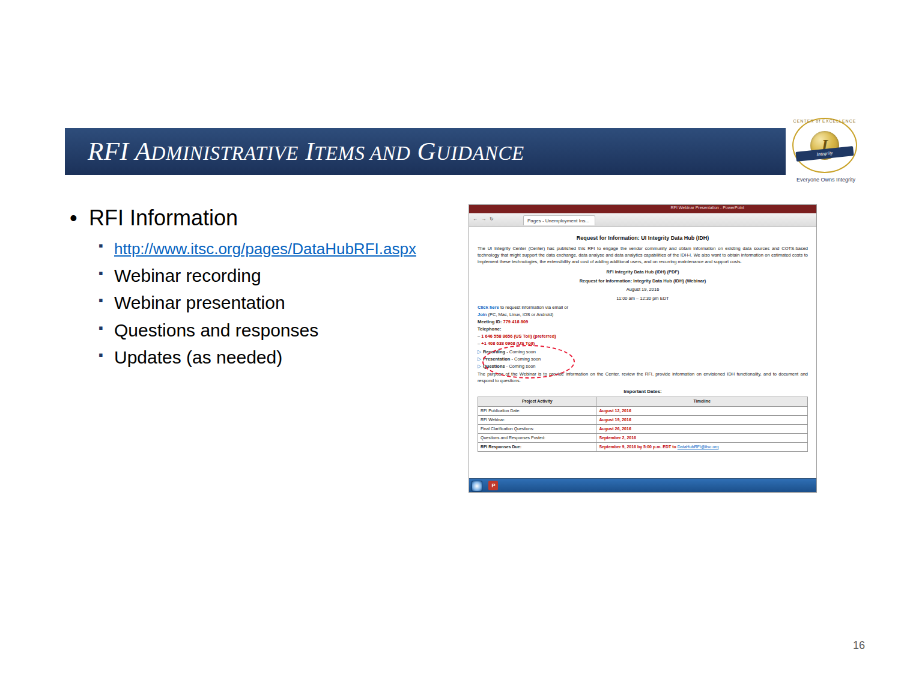RFI ADMINISTRATIVE ITEMS AND GUIDANCE
CENTER of EXCELLENCE
I
Integrity
Everyone Owns Integrity
RFI Information
http://www.itsc.org/pages/DataHubRFI.aspx
Webinar recording
Webinar presentation
Questions and responses
Updates (as needed)
RFI Webinar Presentation - PowerPoint
← → ↻ Pages - Unemployment Ins... ✕
Request for Information: UI Integrity Data Hub (IDH)
The UI Integrity Center (Center) has published this RFI to engage the vendor community and obtain information on existing data sources and COTS-based technology that might support the data exchange, data analyse and data analytics capabilities of the IDH-I. We also want to obtain information on estimated costs to implement these technologies, the extensibility and cost of adding additional users, and on recurring maintenance and support costs.
RFI Integrity Data Hub (IDH) (PDF)
Request for Information: Integrity Data Hub (IDH) (Webinar)
August 19, 2016
11:00 am – 12:30 pm EDT
Click here to request information via email or
Join (PC, Mac, Linux, iOS or Android)
Meeting ID: 779 418 809
Telephone:
– 1 646 558 8656 (US Toll) (preferred)
– +1 408 638 0968 (US Toll)
▷Recording - Coming soon
▷Presentation - Coming soon
▷Questions - Coming soon
The purpose of the Webinar is to provide information on the Center, review the RFI, provide information on envisioned IDH functionality, and to document and respond to questions.
Important Dates:
| Project Activity | Timeline |
| --- | --- |
| RFI Publication Date: | August 12, 2016 |
| RFI Webinar: | August 19, 2016 |
| Final Clarification Questions: | August 26, 2016 |
| Questions and Responses Posted: | September 2, 2016 |
| RFI Responses Due: | September 9, 2016 by 5:00 p.m. EDT to DataHubRFI@itsc.org |
P
16